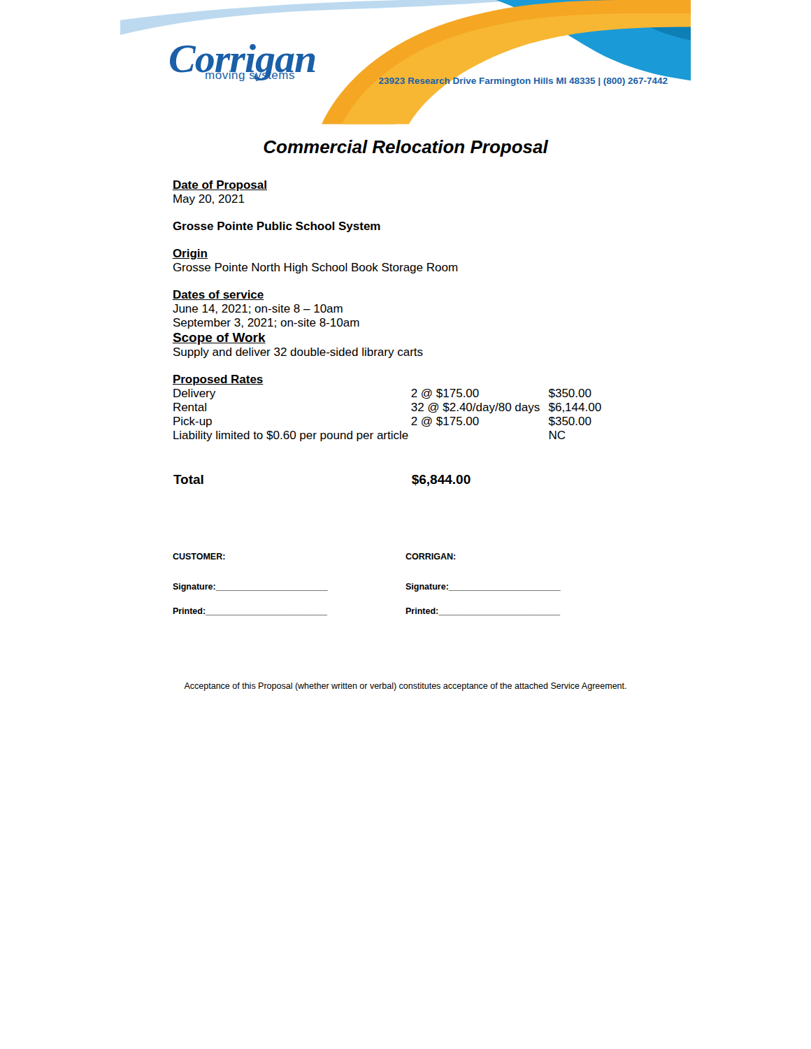Corrigan moving systems
23923 Research Drive Farmington Hills MI 48335 | (800) 267-7442
Commercial Relocation Proposal
Date of Proposal
May 20, 2021
Grosse Pointe Public School System
Origin
Grosse Pointe North High School Book Storage Room
Dates of service
June 14, 2021; on-site 8 – 10am
September 3, 2021; on-site 8-10am
Scope of Work
Supply and deliver 32 double-sided library carts
Proposed Rates
| Delivery | 2 @ $175.00 | $350.00 |
| Rental | 32 @ $2.40/day/80 days | $6,144.00 |
| Pick-up | 2 @ $175.00 | $350.00 |
| Liability limited to $0.60 per pound per article | NC |
| Total | $6,844.00 |
CUSTOMER:
Signature:_______________________
Printed:_________________________
CORRIGAN:
Signature:_______________________
Printed:_________________________
Acceptance of this Proposal (whether written or verbal) constitutes acceptance of the attached Service Agreement.